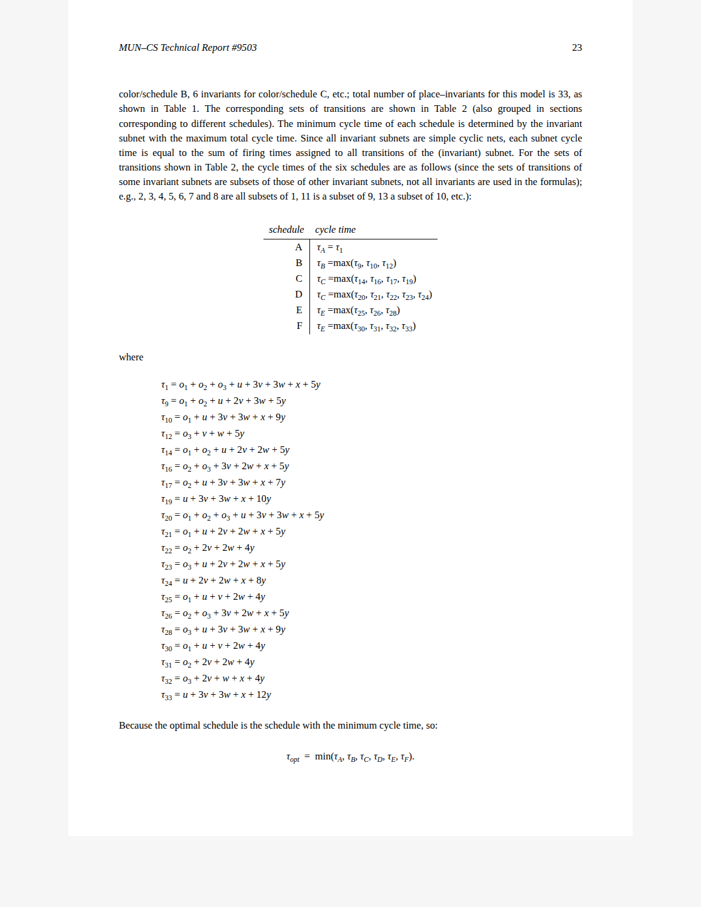MUN–CS Technical Report #9503 23
color/schedule B, 6 invariants for color/schedule C, etc.; total number of place–invariants for this model is 33, as shown in Table 1. The corresponding sets of transitions are shown in Table 2 (also grouped in sections corresponding to different schedules). The minimum cycle time of each schedule is determined by the invariant subnet with the maximum total cycle time. Since all invariant subnets are simple cyclic nets, each subnet cycle time is equal to the sum of firing times assigned to all transitions of the (invariant) subnet. For the sets of transitions shown in Table 2, the cycle times of the six schedules are as follows (since the sets of transitions of some invariant subnets are subsets of those of other invariant subnets, not all invariants are used in the formulas); e.g., 2, 3, 4, 5, 6, 7 and 8 are all subsets of 1, 11 is a subset of 9, 13 a subset of 10, etc.):
| schedule | cycle time |
| --- | --- |
| A | τ A = τ 1 |
| B | τ B =max( τ 9 , τ 10 , τ 12 ) |
| C | τ C =max( τ 14 , τ 16 , τ 17 , τ 19 ) |
| D | τ C =max( τ 20 , τ 21 , τ 22 , τ 23 , τ 24 ) |
| E | τ E =max( τ 25 , τ 26 , τ 28 ) |
| F | τ E =max( τ 30 , τ 31 , τ 32 , τ 33 ) |
where
τ1 = o1 + o2 + o3 + u + 3v + 3w + x + 5y
τ9 = o1 + o2 + u + 2v + 3w + 5y
τ10 = o1 + u + 3v + 3w + x + 9y
τ12 = o3 + v + w + 5y
τ14 = o1 + o2 + u + 2v + 2w + 5y
τ16 = o2 + o3 + 3v + 2w + x + 5y
τ17 = o2 + u + 3v + 3w + x + 7y
τ19 = u + 3v + 3w + x + 10y
τ20 = o1 + o2 + o3 + u + 3v + 3w + x + 5y
τ21 = o1 + u + 2v + 2w + x + 5y
τ22 = o2 + 2v + 2w + 4y
τ23 = o3 + u + 2v + 2w + x + 5y
τ24 = u + 2v + 2w + x + 8y
τ25 = o1 + u + v + 2w + 4y
τ26 = o2 + o3 + 3v + 2w + x + 5y
τ28 = o3 + u + 3v + 3w + x + 9y
τ30 = o1 + u + v + 2w + 4y
τ31 = o2 + 2v + 2w + 4y
τ32 = o3 + 2v + w + x + 4y
τ33 = u + 3v + 3w + x + 12y
Because the optimal schedule is the schedule with the minimum cycle time, so:
τopt = min(τA, τB, τC, τD, τE, τF).